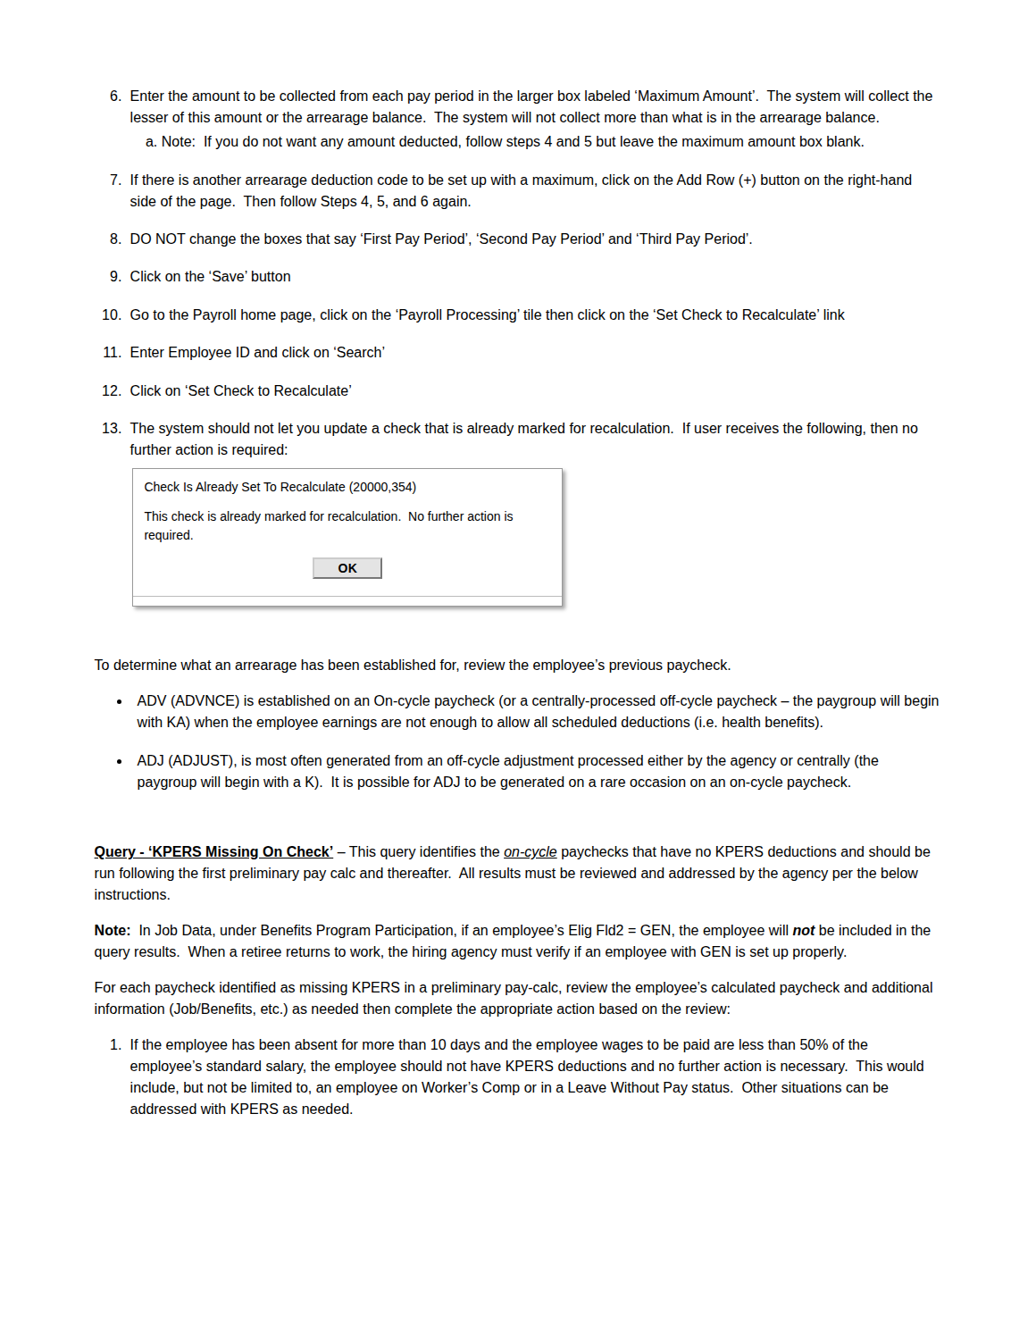Enter the amount to be collected from each pay period in the larger box labeled ‘Maximum Amount’. The system will collect the lesser of this amount or the arrearage balance. The system will not collect more than what is in the arrearage balance.
Note: If you do not want any amount deducted, follow steps 4 and 5 but leave the maximum amount box blank.
If there is another arrearage deduction code to be set up with a maximum, click on the Add Row (+) button on the right-hand side of the page. Then follow Steps 4, 5, and 6 again.
DO NOT change the boxes that say ‘First Pay Period’, ‘Second Pay Period’ and ‘Third Pay Period’.
Click on the ‘Save’ button
Go to the Payroll home page, click on the ‘Payroll Processing’ tile then click on the ‘Set Check to Recalculate’ link
Enter Employee ID and click on ‘Search’
Click on ‘Set Check to Recalculate’
The system should not let you update a check that is already marked for recalculation. If user receives the following, then no further action is required:
Check Is Already Set To Recalculate (20000,354)
This check is already marked for recalculation. No further action is required.
OK
To determine what an arrearage has been established for, review the employee’s previous paycheck.
ADV (ADVNCE) is established on an On-cycle paycheck (or a centrally-processed off-cycle paycheck – the paygroup will begin with KA) when the employee earnings are not enough to allow all scheduled deductions (i.e. health benefits).
ADJ (ADJUST), is most often generated from an off-cycle adjustment processed either by the agency or centrally (the paygroup will begin with a K). It is possible for ADJ to be generated on a rare occasion on an on-cycle paycheck.
Query - ‘KPERS Missing On Check’ – This query identifies the on-cycle paychecks that have no KPERS deductions and should be run following the first preliminary pay calc and thereafter. All results must be reviewed and addressed by the agency per the below instructions.
Note: In Job Data, under Benefits Program Participation, if an employee’s Elig Fld2 = GEN, the employee will not be included in the query results. When a retiree returns to work, the hiring agency must verify if an employee with GEN is set up properly.
For each paycheck identified as missing KPERS in a preliminary pay-calc, review the employee’s calculated paycheck and additional information (Job/Benefits, etc.) as needed then complete the appropriate action based on the review:
If the employee has been absent for more than 10 days and the employee wages to be paid are less than 50% of the employee’s standard salary, the employee should not have KPERS deductions and no further action is necessary. This would include, but not be limited to, an employee on Worker’s Comp or in a Leave Without Pay status. Other situations can be addressed with KPERS as needed.